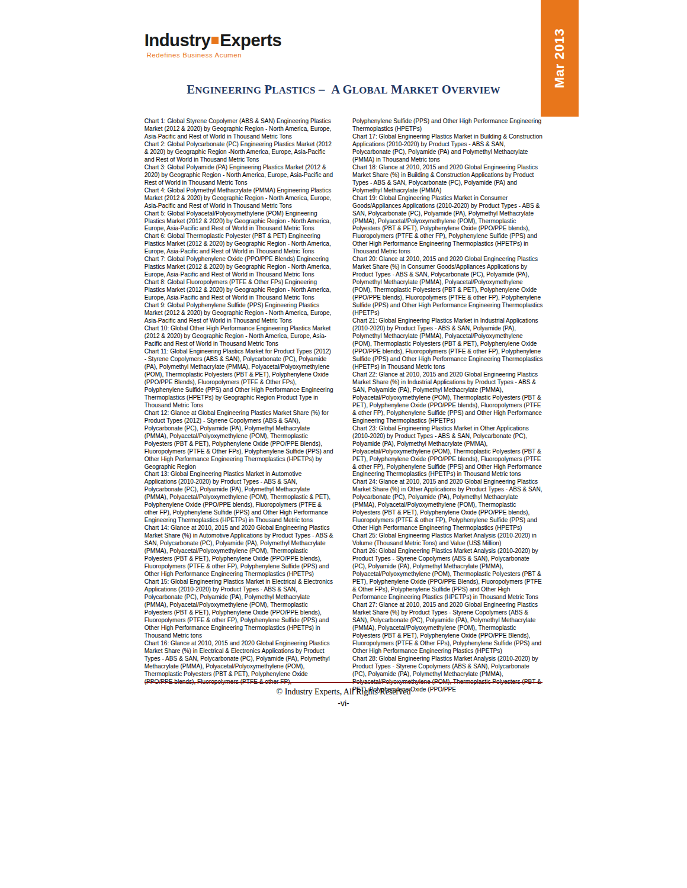Mar 2013
Industry Experts
Redefines Business Acumen
ENGINEERING PLASTICS – A GLOBAL MARKET OVERVIEW
Chart 1: Global Styrene Copolymer (ABS & SAN) Engineering Plastics Market (2012 & 2020) by Geographic Region - North America, Europe, Asia-Pacific and Rest of World in Thousand Metric Tons
Chart 2: Global Polycarbonate (PC) Engineering Plastics Market (2012 & 2020) by Geographic Region -North America, Europe, Asia-Pacific and Rest of World in Thousand Metric Tons
Chart 3: Global Polyamide (PA) Engineering Plastics Market (2012 & 2020) by Geographic Region - North America, Europe, Asia-Pacific and Rest of World in Thousand Metric Tons
Chart 4: Global Polymethyl Methacrylate (PMMA) Engineering Plastics Market (2012 & 2020) by Geographic Region - North America, Europe, Asia-Pacific and Rest of World in Thousand Metric Tons
Chart 5: Global Polyacetal/Polyoxymethylene (POM) Engineering Plastics Market (2012 & 2020) by Geographic Region - North America, Europe, Asia-Pacific and Rest of World in Thousand Metric Tons
Chart 6: Global Thermoplastic Polyester (PBT & PET) Engineering Plastics Market (2012 & 2020) by Geographic Region - North America, Europe, Asia-Pacific and Rest of World in Thousand Metric Tons
Chart 7: Global Polyphenylene Oxide (PPO/PPE Blends) Engineering Plastics Market (2012 & 2020) by Geographic Region - North America, Europe, Asia-Pacific and Rest of World in Thousand Metric Tons
Chart 8: Global Fluoropolymers (PTFE & Other FPs) Engineering Plastics Market (2012 & 2020) by Geographic Region - North America, Europe, Asia-Pacific and Rest of World in Thousand Metric Tons
Chart 9: Global Polyphenylene Sulfide (PPS) Engineering Plastics Market (2012 & 2020) by Geographic Region - North America, Europe, Asia-Pacific and Rest of World in Thousand Metric Tons
Chart 10: Global Other High Performance Engineering Plastics Market (2012 & 2020) by Geographic Region - North America, Europe, Asia-Pacific and Rest of World in Thousand Metric Tons
Chart 11: Global Engineering Plastics Market for Product Types (2012) - Styrene Copolymers (ABS & SAN), Polycarbonate (PC), Polyamide (PA), Polymethyl Methacrylate (PMMA), Polyacetal/Polyoxymethylene (POM), Thermoplastic Polyesters (PBT & PET), Polyphenylene Oxide (PPO/PPE Blends), Fluoropolymers (PTFE & Other FPs), Polyphenylene Sulfide (PPS) and Other High Performance Engineering Thermoplastics (HPETPs) by Geographic Region Product Type in Thousand Metric Tons
Chart 12: Glance at Global Engineering Plastics Market Share (%) for Product Types (2012) - Styrene Copolymers (ABS & SAN), Polycarbonate (PC), Polyamide (PA), Polymethyl Methacrylate (PMMA), Polyacetal/Polyoxymethylene (POM), Thermoplastic Polyesters (PBT & PET), Polyphenylene Oxide (PPO/PPE Blends), Fluoropolymers (PTFE & Other FPs), Polyphenylene Sulfide (PPS) and Other High Performance Engineering Thermoplastics (HPETPs) by Geographic Region
Chart 13: Global Engineering Plastics Market in Automotive Applications (2010-2020) by Product Types - ABS & SAN, Polycarbonate (PC), Polyamide (PA), Polymethyl Methacrylate (PMMA), Polyacetal/Polyoxymethylene (POM), Thermoplastic & PET), Polyphenylene Oxide (PPO/PPE blends), Fluoropolymers (PTFE & other FP), Polyphenylene Sulfide (PPS) and Other High Performance Engineering Thermoplastics (HPETPs) in Thousand Metric tons
Chart 14: Glance at 2010, 2015 and 2020 Global Engineering Plastics Market Share (%) in Automotive Applications by Product Types - ABS & SAN, Polycarbonate (PC), Polyamide (PA), Polymethyl Methacrylate (PMMA), Polyacetal/Polyoxymethylene (POM), Thermoplastic Polyesters (PBT & PET), Polyphenylene Oxide (PPO/PPE blends), Fluoropolymers (PTFE & other FP), Polyphenylene Sulfide (PPS) and Other High Performance Engineering Thermoplastics (HPETPs)
Chart 15: Global Engineering Plastics Market in Electrical & Electronics Applications (2010-2020) by Product Types - ABS & SAN, Polycarbonate (PC), Polyamide (PA), Polymethyl Methacrylate (PMMA), Polyacetal/Polyoxymethylene (POM), Thermoplastic Polyesters (PBT & PET), Polyphenylene Oxide (PPO/PPE blends), Fluoropolymers (PTFE & other FP), Polyphenylene Sulfide (PPS) and Other High Performance Engineering Thermoplastics (HPETPs) in Thousand Metric tons
Chart 16: Glance at 2010, 2015 and 2020 Global Engineering Plastics Market Share (%) in Electrical & Electronics Applications by Product Types - ABS & SAN, Polycarbonate (PC), Polyamide (PA), Polymethyl Methacrylate (PMMA), Polyacetal/Polyoxymethylene (POM), Thermoplastic Polyesters (PBT & PET), Polyphenylene Oxide (PPO/PPE blends), Fluoropolymers (PTFE & other FP),
Polyphenylene Sulfide (PPS) and Other High Performance Engineering Thermoplastics (HPETPs)
Chart 17: Global Engineering Plastics Market in Building & Construction Applications (2010-2020) by Product Types - ABS & SAN, Polycarbonate (PC), Polyamide (PA) and Polymethyl Methacrylate (PMMA) in Thousand Metric tons
Chart 18: Glance at 2010, 2015 and 2020 Global Engineering Plastics Market Share (%) in Building & Construction Applications by Product Types - ABS & SAN, Polycarbonate (PC), Polyamide (PA) and Polymethyl Methacrylate (PMMA)
Chart 19: Global Engineering Plastics Market in Consumer Goods/Appliances Applications (2010-2020) by Product Types - ABS & SAN, Polycarbonate (PC), Polyamide (PA), Polymethyl Methacrylate (PMMA), Polyacetal/Polyoxymethylene (POM), Thermoplastic Polyesters (PBT & PET), Polyphenylene Oxide (PPO/PPE blends), Fluoropolymers (PTFE & other FP), Polyphenylene Sulfide (PPS) and Other High Performance Engineering Thermoplastics (HPETPs) in Thousand Metric tons
Chart 20: Glance at 2010, 2015 and 2020 Global Engineering Plastics Market Share (%) in Consumer Goods/Appliances Applications by Product Types - ABS & SAN, Polycarbonate (PC), Polyamide (PA), Polymethyl Methacrylate (PMMA), Polyacetal/Polyoxymethylene (POM), Thermoplastic Polyesters (PBT & PET), Polyphenylene Oxide (PPO/PPE blends), Fluoropolymers (PTFE & other FP), Polyphenylene Sulfide (PPS) and Other High Performance Engineering Thermoplastics (HPETPs)
Chart 21: Global Engineering Plastics Market in Industrial Applications (2010-2020) by Product Types - ABS & SAN, Polyamide (PA), Polymethyl Methacrylate (PMMA), Polyacetal/Polyoxymethylene (POM), Thermoplastic Polyesters (PBT & PET), Polyphenylene Oxide (PPO/PPE blends), Fluoropolymers (PTFE & other FP), Polyphenylene Sulfide (PPS) and Other High Performance Engineering Thermoplastics (HPETPs) in Thousand Metric tons
Chart 22: Glance at 2010, 2015 and 2020 Global Engineering Plastics Market Share (%) in Industrial Applications by Product Types - ABS & SAN, Polyamide (PA), Polymethyl Methacrylate (PMMA), Polyacetal/Polyoxymethylene (POM), Thermoplastic Polyesters (PBT & PET), Polyphenylene Oxide (PPO/PPE blends), Fluoropolymers (PTFE & other FP), Polyphenylene Sulfide (PPS) and Other High Performance Engineering Thermoplastics (HPETPs)
Chart 23: Global Engineering Plastics Market in Other Applications (2010-2020) by Product Types - ABS & SAN, Polycarbonate (PC), Polyamide (PA), Polymethyl Methacrylate (PMMA), Polyacetal/Polyoxymethylene (POM), Thermoplastic Polyesters (PBT & PET), Polyphenylene Oxide (PPO/PPE blends), Fluoropolymers (PTFE & other FP), Polyphenylene Sulfide (PPS) and Other High Performance Engineering Thermoplastics (HPETPs) in Thousand Metric tons
Chart 24: Glance at 2010, 2015 and 2020 Global Engineering Plastics Market Share (%) in Other Applications by Product Types - ABS & SAN, Polycarbonate (PC), Polyamide (PA), Polymethyl Methacrylate (PMMA), Polyacetal/Polyoxymethylene (POM), Thermoplastic Polyesters (PBT & PET), Polyphenylene Oxide (PPO/PPE blends), Fluoropolymers (PTFE & other FP), Polyphenylene Sulfide (PPS) and Other High Performance Engineering Thermoplastics (HPETPs)
Chart 25: Global Engineering Plastics Market Analysis (2010-2020) in Volume (Thousand Metric Tons) and Value (US$ Million)
Chart 26: Global Engineering Plastics Market Analysis (2010-2020) by Product Types - Styrene Copolymers (ABS & SAN), Polycarbonate (PC), Polyamide (PA), Polymethyl Methacrylate (PMMA), Polyacetal/Polyoxymethylene (POM), Thermoplastic Polyesters (PBT & PET), Polyphenylene Oxide (PPO/PPE Blends), Fluoropolymers (PTFE & Other FPs), Polyphenylene Sulfide (PPS) and Other High Performance Engineering Plastics (HPETPs) in Thousand Metric Tons
Chart 27: Glance at 2010, 2015 and 2020 Global Engineering Plastics Market Share (%) by Product Types - Styrene Copolymers (ABS & SAN), Polycarbonate (PC), Polyamide (PA), Polymethyl Methacrylate (PMMA), Polyacetal/Polyoxymethylene (POM), Thermoplastic Polyesters (PBT & PET), Polyphenylene Oxide (PPO/PPE Blends), Fluoropolymers (PTFE & Other FPs), Polyphenylene Sulfide (PPS) and Other High Performance Engineering Plastics (HPETPs)
Chart 28: Global Engineering Plastics Market Analysis (2010-2020) by Product Types - Styrene Copolymers (ABS & SAN), Polycarbonate (PC), Polyamide (PA), Polymethyl Methacrylate (PMMA), Polyacetal/Polyoxymethylene (POM), Thermoplastic Polyesters (PBT & PET), Polyphenylene Oxide (PPO/PPE
© Industry Experts, All Rights Reserved
-vi-